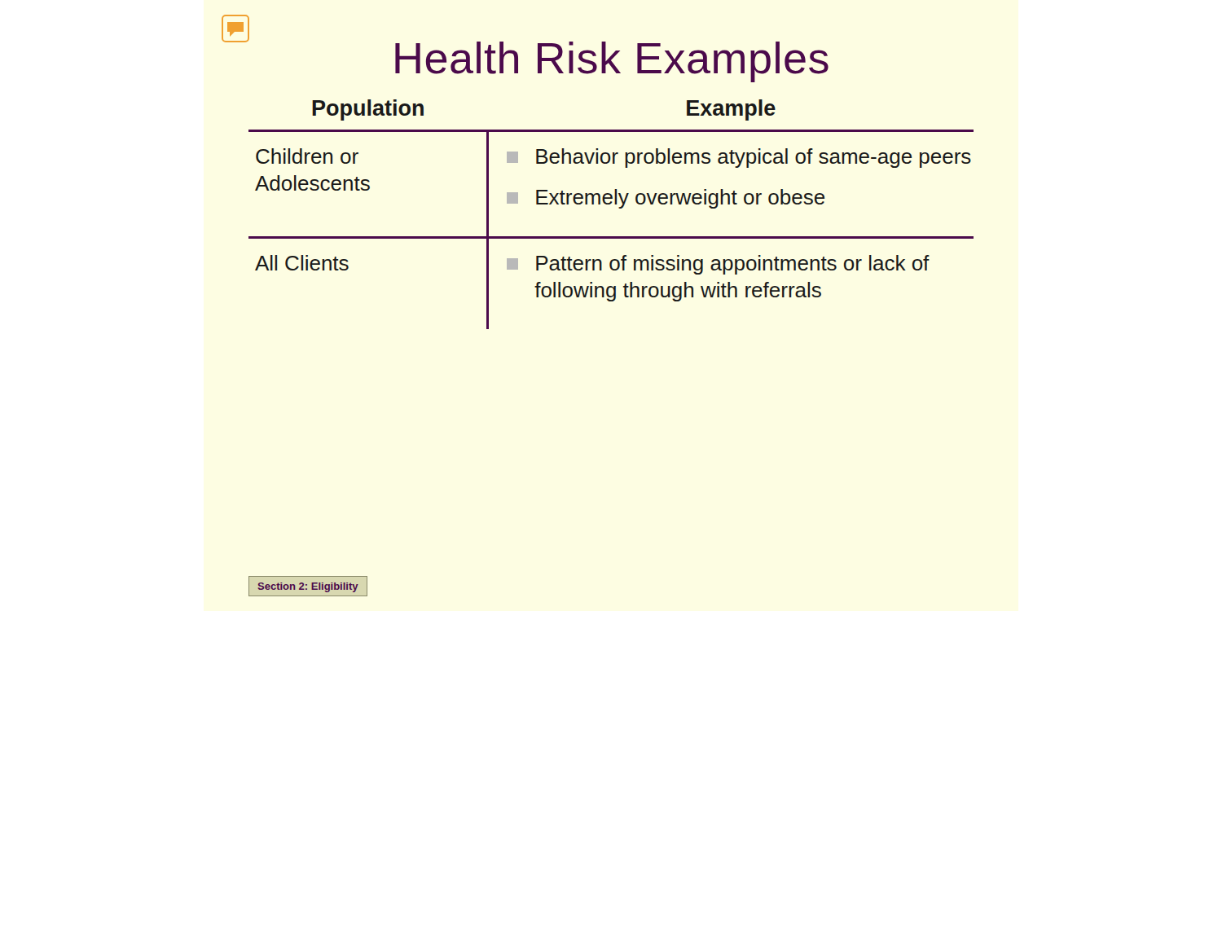Health Risk Examples
| Population | Example |
| --- | --- |
| Children or Adolescents | Behavior problems atypical of same-age peers Extremely overweight or obese |
| All Clients | Pattern of missing appointments or lack of following through with referrals |
Section 2: Eligibility